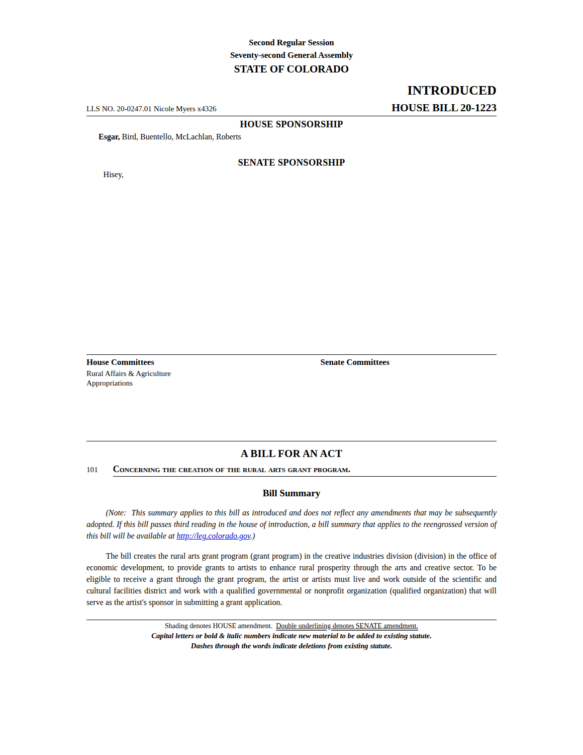Second Regular Session
Seventy-second General Assembly
STATE OF COLORADO
INTRODUCED
LLS NO. 20-0247.01 Nicole Myers x4326 HOUSE BILL 20-1223
HOUSE SPONSORSHIP
Esgar, Bird, Buentello, McLachlan, Roberts
SENATE SPONSORSHIP
Hisey,
House Committees
Rural Affairs & Agriculture
Appropriations
Senate Committees
A BILL FOR AN ACT
101 Concerning the creation of the rural arts grant program.
Bill Summary
(Note: This summary applies to this bill as introduced and does not reflect any amendments that may be subsequently adopted. If this bill passes third reading in the house of introduction, a bill summary that applies to the reengrossed version of this bill will be available at http://leg.colorado.gov.)
The bill creates the rural arts grant program (grant program) in the creative industries division (division) in the office of economic development, to provide grants to artists to enhance rural prosperity through the arts and creative sector. To be eligible to receive a grant through the grant program, the artist or artists must live and work outside of the scientific and cultural facilities district and work with a qualified governmental or nonprofit organization (qualified organization) that will serve as the artist's sponsor in submitting a grant application.
Shading denotes HOUSE amendment. Double underlining denotes SENATE amendment.
Capital letters or bold & italic numbers indicate new material to be added to existing statute.
Dashes through the words indicate deletions from existing statute.